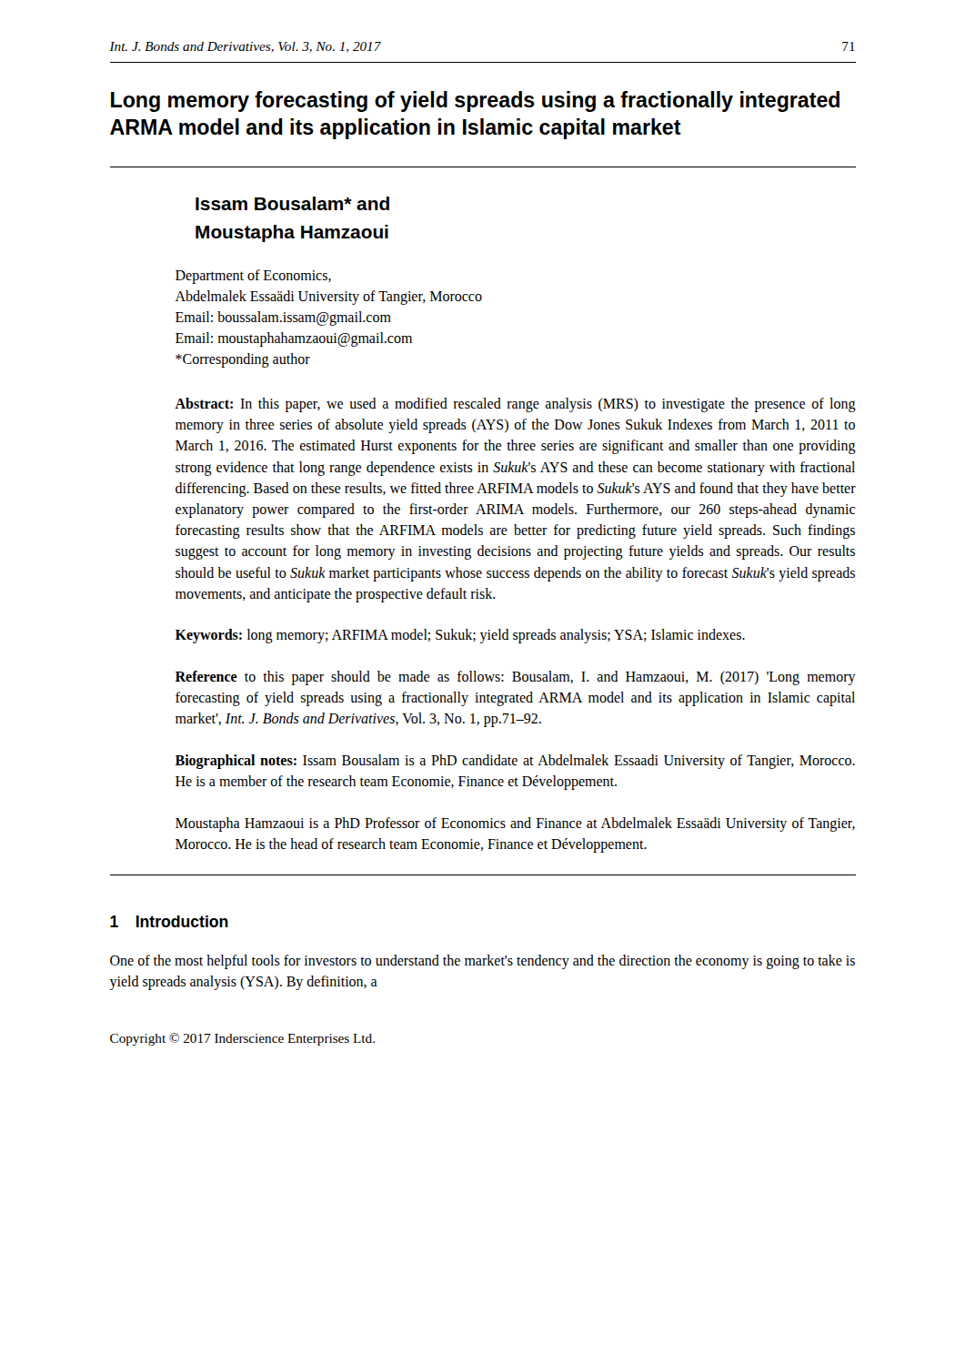Int. J. Bonds and Derivatives, Vol. 3, No. 1, 2017 71
Long memory forecasting of yield spreads using a fractionally integrated ARMA model and its application in Islamic capital market
Issam Bousalam* and
Moustapha Hamzaoui
Department of Economics,
Abdelmalek Essaädi University of Tangier, Morocco
Email: boussalam.issam@gmail.com
Email: moustaphahamzaoui@gmail.com
*Corresponding author
Abstract: In this paper, we used a modified rescaled range analysis (MRS) to investigate the presence of long memory in three series of absolute yield spreads (AYS) of the Dow Jones Sukuk Indexes from March 1, 2011 to March 1, 2016. The estimated Hurst exponents for the three series are significant and smaller than one providing strong evidence that long range dependence exists in Sukuk's AYS and these can become stationary with fractional differencing. Based on these results, we fitted three ARFIMA models to Sukuk's AYS and found that they have better explanatory power compared to the first-order ARIMA models. Furthermore, our 260 steps-ahead dynamic forecasting results show that the ARFIMA models are better for predicting future yield spreads. Such findings suggest to account for long memory in investing decisions and projecting future yields and spreads. Our results should be useful to Sukuk market participants whose success depends on the ability to forecast Sukuk's yield spreads movements, and anticipate the prospective default risk.
Keywords: long memory; ARFIMA model; Sukuk; yield spreads analysis; YSA; Islamic indexes.
Reference to this paper should be made as follows: Bousalam, I. and Hamzaoui, M. (2017) 'Long memory forecasting of yield spreads using a fractionally integrated ARMA model and its application in Islamic capital market', Int. J. Bonds and Derivatives, Vol. 3, No. 1, pp.71–92.
Biographical notes: Issam Bousalam is a PhD candidate at Abdelmalek Essaadi University of Tangier, Morocco. He is a member of the research team Economie, Finance et Développement.
Moustapha Hamzaoui is a PhD Professor of Economics and Finance at Abdelmalek Essaädi University of Tangier, Morocco. He is the head of research team Economie, Finance et Développement.
1 Introduction
One of the most helpful tools for investors to understand the market's tendency and the direction the economy is going to take is yield spreads analysis (YSA). By definition, a
Copyright © 2017 Inderscience Enterprises Ltd.